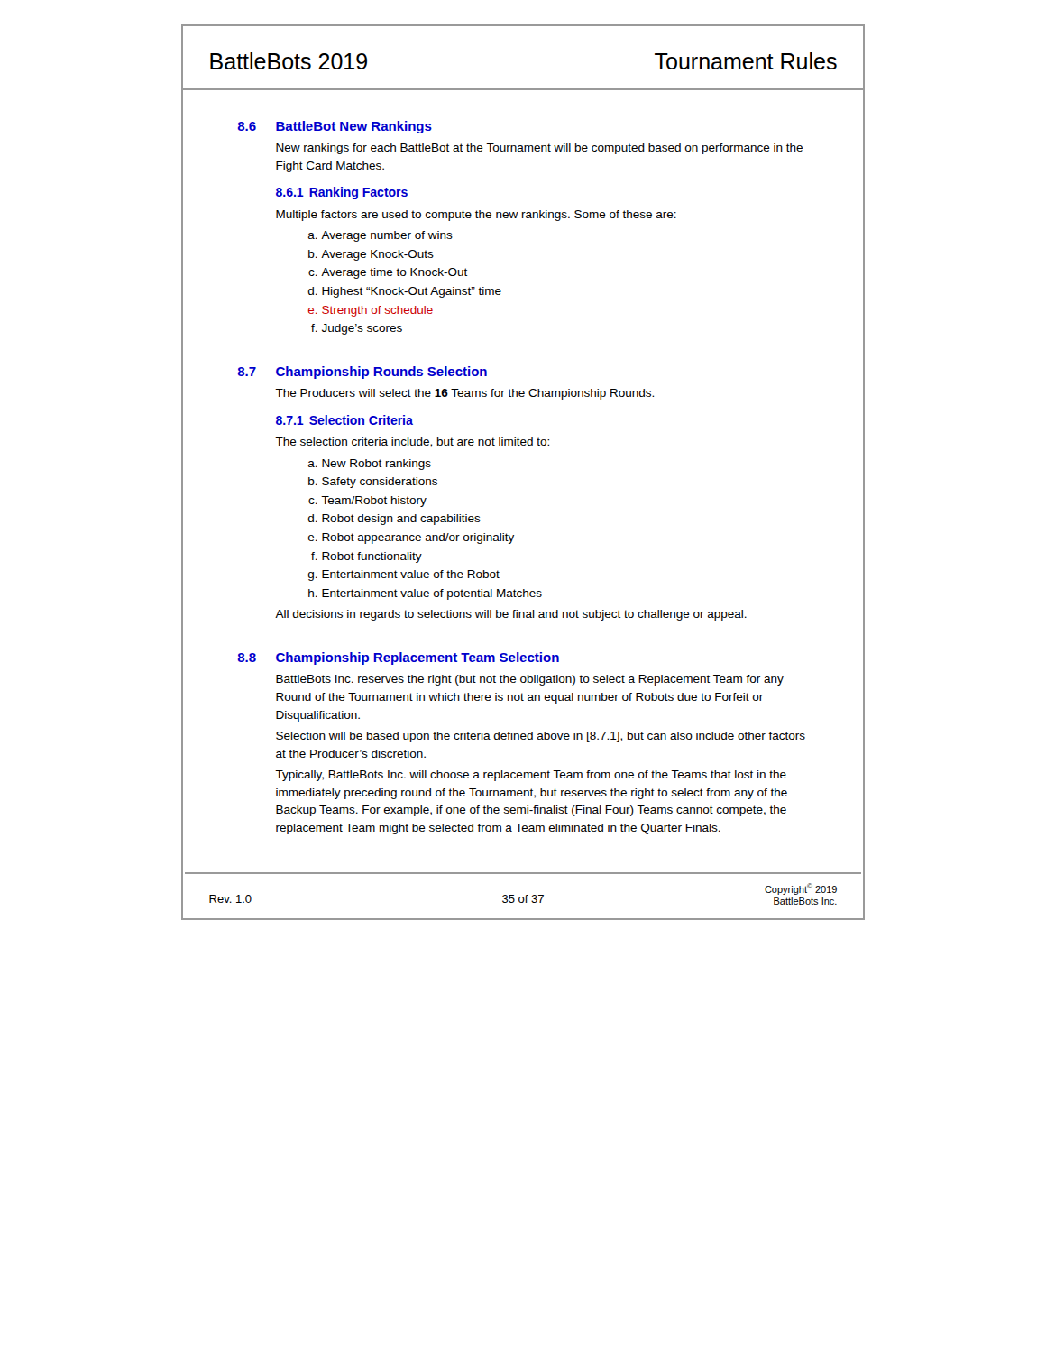BattleBots 2019
Tournament Rules
8.6
BattleBot New Rankings
New rankings for each BattleBot at the Tournament will be computed based on performance in the Fight Card Matches.
8.6.1 Ranking Factors
Multiple factors are used to compute the new rankings. Some of these are:
Average number of wins
Average Knock-Outs
Average time to Knock-Out
Highest “Knock-Out Against” time
Strength of schedule
Judge’s scores
8.7
Championship Rounds Selection
The Producers will select the 16 Teams for the Championship Rounds.
8.7.1 Selection Criteria
The selection criteria include, but are not limited to:
New Robot rankings
Safety considerations
Team/Robot history
Robot design and capabilities
Robot appearance and/or originality
Robot functionality
Entertainment value of the Robot
Entertainment value of potential Matches
All decisions in regards to selections will be final and not subject to challenge or appeal.
8.8
Championship Replacement Team Selection
BattleBots Inc. reserves the right (but not the obligation) to select a Replacement Team for any Round of the Tournament in which there is not an equal number of Robots due to Forfeit or Disqualification.
Selection will be based upon the criteria defined above in [8.7.1], but can also include other factors at the Producer’s discretion.
Typically, BattleBots Inc. will choose a replacement Team from one of the Teams that lost in the immediately preceding round of the Tournament, but reserves the right to select from any of the Backup Teams. For example, if one of the semi-finalist (Final Four) Teams cannot compete, the replacement Team might be selected from a Team eliminated in the Quarter Finals.
Rev. 1.0
35 of 37
Copyright© 2019
BattleBots Inc.